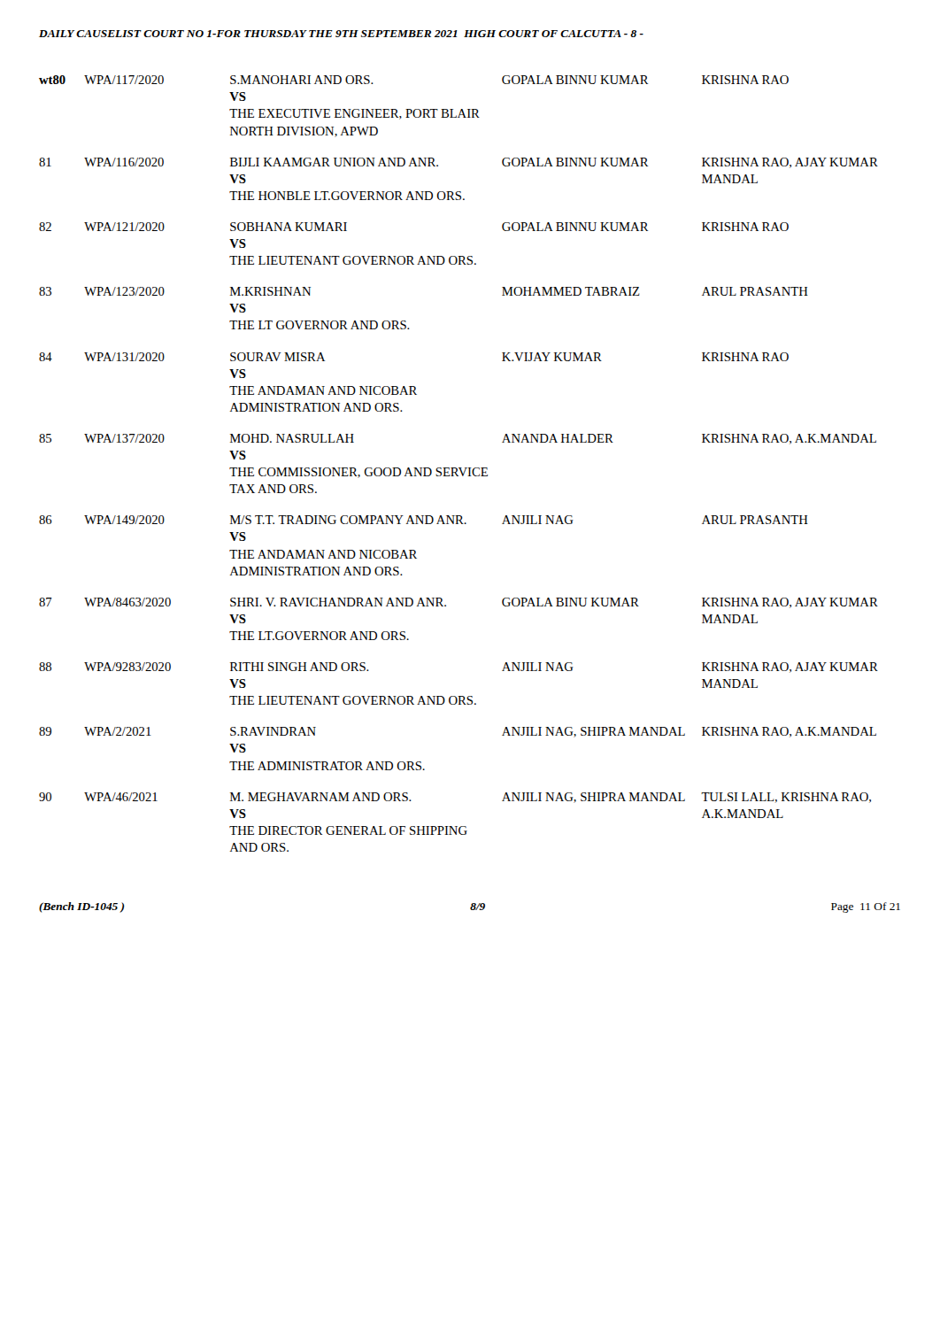DAILY CAUSELIST COURT NO 1-FOR THURSDAY THE 9TH SEPTEMBER 2021 HIGH COURT OF CALCUTTA - 8 -
| wt80 | WPA/117/2020 | S.MANOHARI AND ORS. VS THE EXECUTIVE ENGINEER, PORT BLAIR NORTH DIVISION, APWD | GOPALA BINNU KUMAR | KRISHNA RAO |
| 81 | WPA/116/2020 | BIJLI KAAMGAR UNION AND ANR. VS THE HONBLE LT.GOVERNOR AND ORS. | GOPALA BINNU KUMAR | KRISHNA RAO, AJAY KUMAR MANDAL |
| 82 | WPA/121/2020 | SOBHANA KUMARI VS THE LIEUTENANT GOVERNOR AND ORS. | GOPALA BINNU KUMAR | KRISHNA RAO |
| 83 | WPA/123/2020 | M.KRISHNAN VS THE LT GOVERNOR AND ORS. | MOHAMMED TABRAIZ | ARUL PRASANTH |
| 84 | WPA/131/2020 | SOURAV MISRA VS THE ANDAMAN AND NICOBAR ADMINISTRATION AND ORS. | K.VIJAY KUMAR | KRISHNA RAO |
| 85 | WPA/137/2020 | MOHD. NASRULLAH VS THE COMMISSIONER, GOOD AND SERVICE TAX AND ORS. | ANANDA HALDER | KRISHNA RAO, A.K.MANDAL |
| 86 | WPA/149/2020 | M/S T.T. TRADING COMPANY AND ANR. VS THE ANDAMAN AND NICOBAR ADMINISTRATION AND ORS. | ANJILI NAG | ARUL PRASANTH |
| 87 | WPA/8463/2020 | SHRI. V. RAVICHANDRAN AND ANR. VS THE LT.GOVERNOR AND ORS. | GOPALA BINU KUMAR | KRISHNA RAO, AJAY KUMAR MANDAL |
| 88 | WPA/9283/2020 | RITHI SINGH AND ORS. VS THE LIEUTENANT GOVERNOR AND ORS. | ANJILI NAG | KRISHNA RAO, AJAY KUMAR MANDAL |
| 89 | WPA/2/2021 | S.RAVINDRAN VS THE ADMINISTRATOR AND ORS. | ANJILI NAG, SHIPRA MANDAL | KRISHNA RAO, A.K.MANDAL |
| 90 | WPA/46/2021 | M. MEGHAVARNAM AND ORS. VS THE DIRECTOR GENERAL OF SHIPPING AND ORS. | ANJILI NAG, SHIPRA MANDAL | TULSI LALL, KRISHNA RAO, A.K.MANDAL |
(Bench ID-1045 )
8/9
Page 11 Of 21